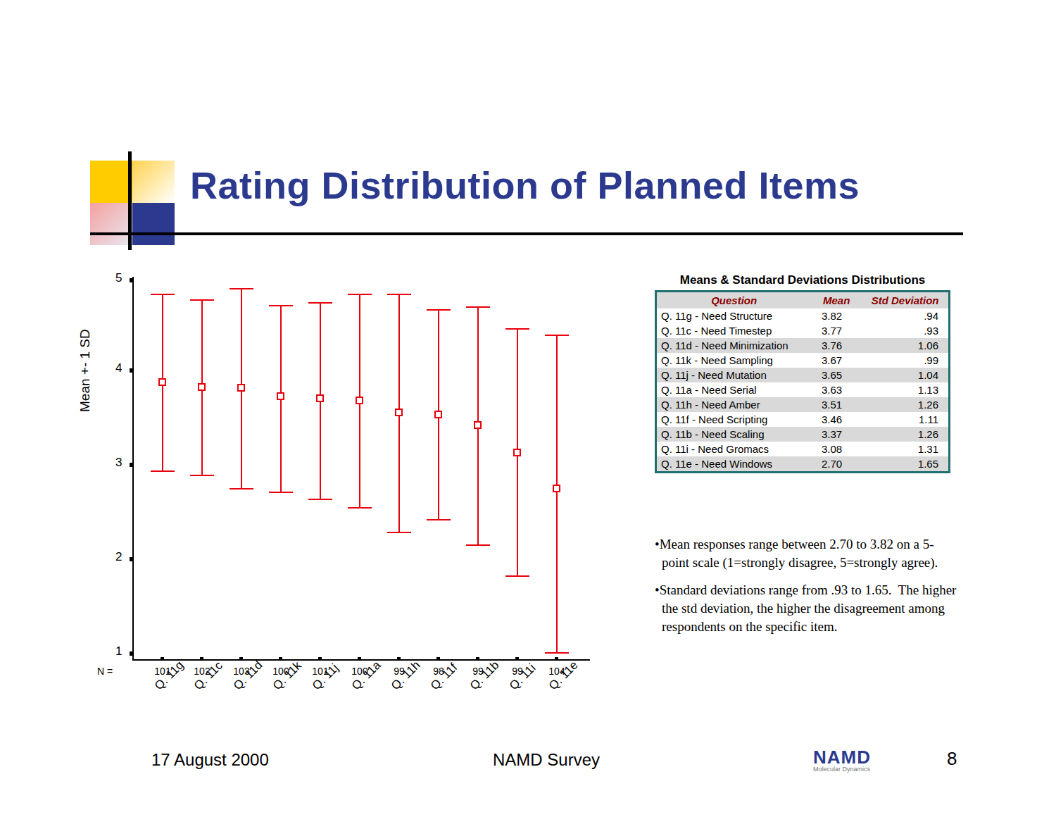Rating Distribution of Planned Items
Mean +- 1 SD
5
4
3
2
1
N = 101 102 103 100 101 100 99 98 99 99 104
Q. 11g
Q. 11c
Q. 11d
Q. 11k
Q. 11j
Q. 11a
Q. 11h
Q. 11f
Q. 11b
Q. 11i
Q. 11e
Means & Standard Deviations Distributions
| Question | Mean | Std Deviation |
| --- | --- | --- |
| Q. 11g - Need Structure | 3.82 | .94 |
| Q. 11c - Need Timestep | 3.77 | .93 |
| Q. 11d - Need Minimization | 3.76 | 1.06 |
| Q. 11k - Need Sampling | 3.67 | .99 |
| Q. 11j - Need Mutation | 3.65 | 1.04 |
| Q. 11a - Need Serial | 3.63 | 1.13 |
| Q. 11h - Need Amber | 3.51 | 1.26 |
| Q. 11f - Need Scripting | 3.46 | 1.11 |
| Q. 11b - Need Scaling | 3.37 | 1.26 |
| Q. 11i - Need Gromacs | 3.08 | 1.31 |
| Q. 11e - Need Windows | 2.70 | 1.65 |
•Mean responses range between 2.70 to 3.82 on a 5-point scale (1=strongly disagree, 5=strongly agree).
•Standard deviations range from .93 to 1.65. The higher the std deviation, the higher the disagreement among respondents on the specific item.
17 August 2000
NAMD Survey
NAMDMolecular Dynamics
8